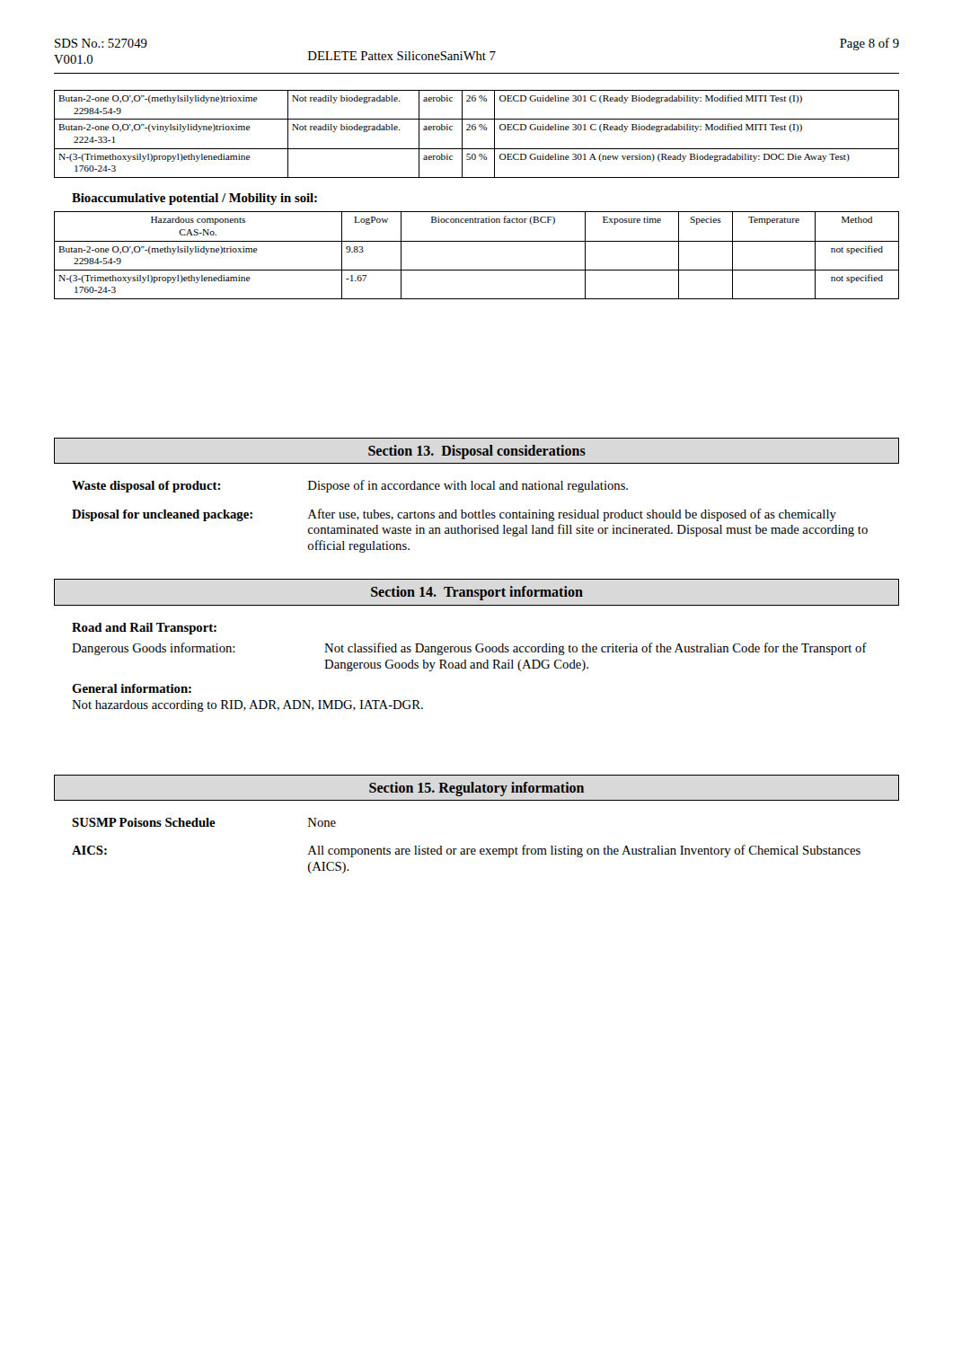SDS No.: 527049
V001.0
DELETE Pattex SiliconeSaniWht 7
Page 8 of 9
| Butan-2-one O,O',O''-(methylsilylidyne)trioxime 22984-54-9 | Not readily biodegradable. | aerobic | 26 % | OECD Guideline 301 C (Ready Biodegradability: Modified MITI Test (I)) |
| Butan-2-one O,O',O''-(vinylsilylidyne)trioxime 2224-33-1 | Not readily biodegradable. | aerobic | 26 % | OECD Guideline 301 C (Ready Biodegradability: Modified MITI Test (I)) |
| N-(3-(Trimethoxysilyl)propyl)ethylenediamine 1760-24-3 | | aerobic | 50 % | OECD Guideline 301 A (new version) (Ready Biodegradability: DOC Die Away Test) |
Bioaccumulative potential / Mobility in soil:
| Hazardous components CAS-No. | LogPow | Bioconcentration factor (BCF) | Exposure time | Species | Temperature | Method |
| --- | --- | --- | --- | --- | --- | --- |
| Butan-2-one O,O',O''-(methylsilylidyne)trioxime 22984-54-9 | 9.83 | | | | | not specified |
| N-(3-(Trimethoxysilyl)propyl)ethylenediamine 1760-24-3 | -1.67 | | | | | not specified |
Section 13. Disposal considerations
Waste disposal of product:
Dispose of in accordance with local and national regulations.
Disposal for uncleaned package:
After use, tubes, cartons and bottles containing residual product should be disposed of as chemically contaminated waste in an authorised legal land fill site or incinerated. Disposal must be made according to official regulations.
Section 14. Transport information
Road and Rail Transport:
Dangerous Goods information:
Not classified as Dangerous Goods according to the criteria of the Australian Code for the Transport of Dangerous Goods by Road and Rail (ADG Code).
General information:
Not hazardous according to RID, ADR, ADN, IMDG, IATA-DGR.
Section 15. Regulatory information
SUSMP Poisons Schedule
None
AICS:
All components are listed or are exempt from listing on the Australian Inventory of Chemical Substances (AICS).